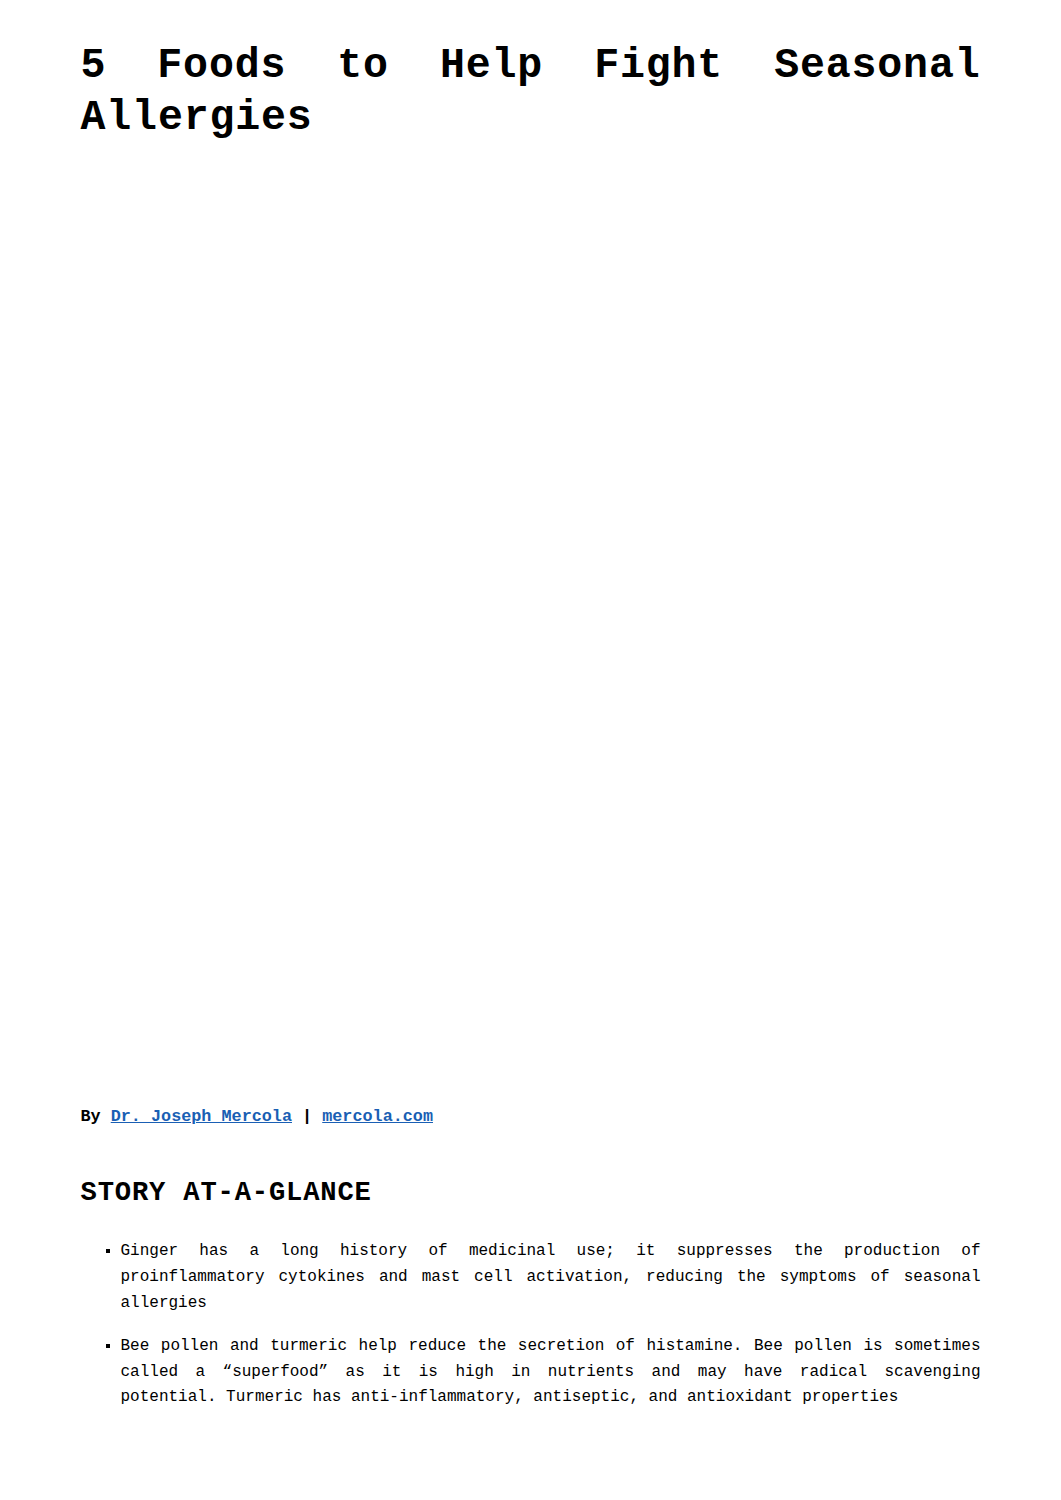5 Foods to Help Fight Seasonal Allergies
By Dr. Joseph Mercola | mercola.com
STORY AT-A-GLANCE
Ginger has a long history of medicinal use; it suppresses the production of proinflammatory cytokines and mast cell activation, reducing the symptoms of seasonal allergies
Bee pollen and turmeric help reduce the secretion of histamine. Bee pollen is sometimes called a “superfood” as it is high in nutrients and may have radical scavenging potential. Turmeric has anti-inflammatory, antiseptic, and antioxidant properties